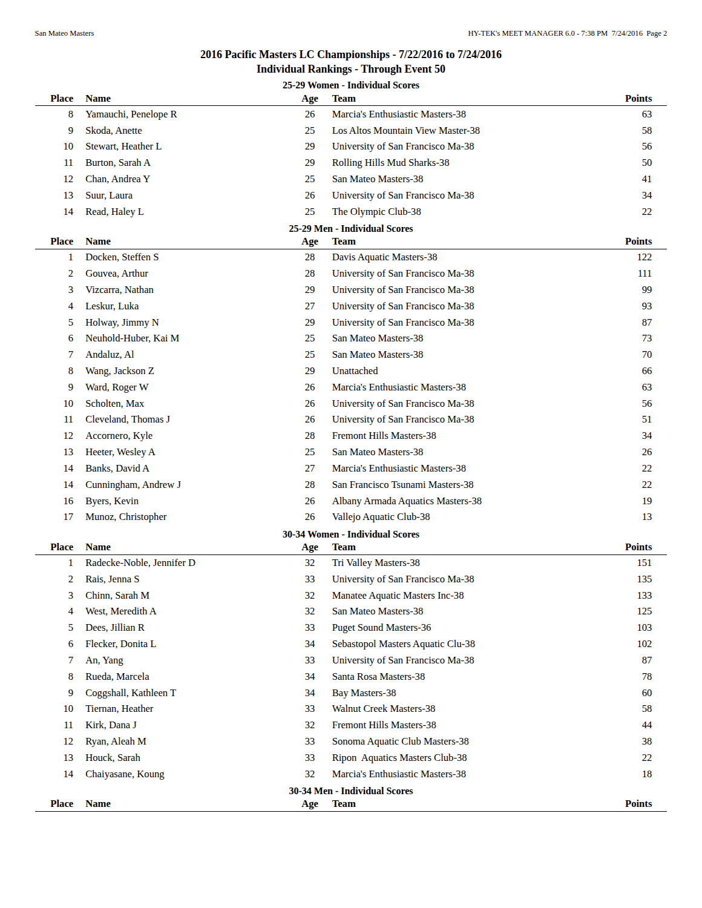San Mateo Masters HY-TEK's MEET MANAGER 6.0 - 7:38 PM 7/24/2016 Page 2
2016 Pacific Masters LC Championships - 7/22/2016 to 7/24/2016
Individual Rankings - Through Event 50
25-29 Women - Individual Scores
| Place | Name | Age | Team | Points |
| --- | --- | --- | --- | --- |
| 8 | Yamauchi, Penelope R | 26 | Marcia's Enthusiastic Masters-38 | 63 |
| 9 | Skoda, Anette | 25 | Los Altos Mountain View Master-38 | 58 |
| 10 | Stewart, Heather L | 29 | University of San Francisco Ma-38 | 56 |
| 11 | Burton, Sarah A | 29 | Rolling Hills Mud Sharks-38 | 50 |
| 12 | Chan, Andrea Y | 25 | San Mateo Masters-38 | 41 |
| 13 | Suur, Laura | 26 | University of San Francisco Ma-38 | 34 |
| 14 | Read, Haley L | 25 | The Olympic Club-38 | 22 |
25-29 Men - Individual Scores
| Place | Name | Age | Team | Points |
| --- | --- | --- | --- | --- |
| 1 | Docken, Steffen S | 28 | Davis Aquatic Masters-38 | 122 |
| 2 | Gouvea, Arthur | 28 | University of San Francisco Ma-38 | 111 |
| 3 | Vizcarra, Nathan | 29 | University of San Francisco Ma-38 | 99 |
| 4 | Leskur, Luka | 27 | University of San Francisco Ma-38 | 93 |
| 5 | Holway, Jimmy N | 29 | University of San Francisco Ma-38 | 87 |
| 6 | Neuhold-Huber, Kai M | 25 | San Mateo Masters-38 | 73 |
| 7 | Andaluz, Al | 25 | San Mateo Masters-38 | 70 |
| 8 | Wang, Jackson Z | 29 | Unattached | 66 |
| 9 | Ward, Roger W | 26 | Marcia's Enthusiastic Masters-38 | 63 |
| 10 | Scholten, Max | 26 | University of San Francisco Ma-38 | 56 |
| 11 | Cleveland, Thomas J | 26 | University of San Francisco Ma-38 | 51 |
| 12 | Accornero, Kyle | 28 | Fremont Hills Masters-38 | 34 |
| 13 | Heeter, Wesley A | 25 | San Mateo Masters-38 | 26 |
| 14 | Banks, David A | 27 | Marcia's Enthusiastic Masters-38 | 22 |
| 14 | Cunningham, Andrew J | 28 | San Francisco Tsunami Masters-38 | 22 |
| 16 | Byers, Kevin | 26 | Albany Armada Aquatics Masters-38 | 19 |
| 17 | Munoz, Christopher | 26 | Vallejo Aquatic Club-38 | 13 |
30-34 Women - Individual Scores
| Place | Name | Age | Team | Points |
| --- | --- | --- | --- | --- |
| 1 | Radecke-Noble, Jennifer D | 32 | Tri Valley Masters-38 | 151 |
| 2 | Rais, Jenna S | 33 | University of San Francisco Ma-38 | 135 |
| 3 | Chinn, Sarah M | 32 | Manatee Aquatic Masters Inc-38 | 133 |
| 4 | West, Meredith A | 32 | San Mateo Masters-38 | 125 |
| 5 | Dees, Jillian R | 33 | Puget Sound Masters-36 | 103 |
| 6 | Flecker, Donita L | 34 | Sebastopol Masters Aquatic Clu-38 | 102 |
| 7 | An, Yang | 33 | University of San Francisco Ma-38 | 87 |
| 8 | Rueda, Marcela | 34 | Santa Rosa Masters-38 | 78 |
| 9 | Coggshall, Kathleen T | 34 | Bay Masters-38 | 60 |
| 10 | Tiernan, Heather | 33 | Walnut Creek Masters-38 | 58 |
| 11 | Kirk, Dana J | 32 | Fremont Hills Masters-38 | 44 |
| 12 | Ryan, Aleah M | 33 | Sonoma Aquatic Club Masters-38 | 38 |
| 13 | Houck, Sarah | 33 | Ripon Aquatics Masters Club-38 | 22 |
| 14 | Chaiyasane, Koung | 32 | Marcia's Enthusiastic Masters-38 | 18 |
30-34 Men - Individual Scores
| Place | Name | Age | Team | Points |
| --- | --- | --- | --- | --- |